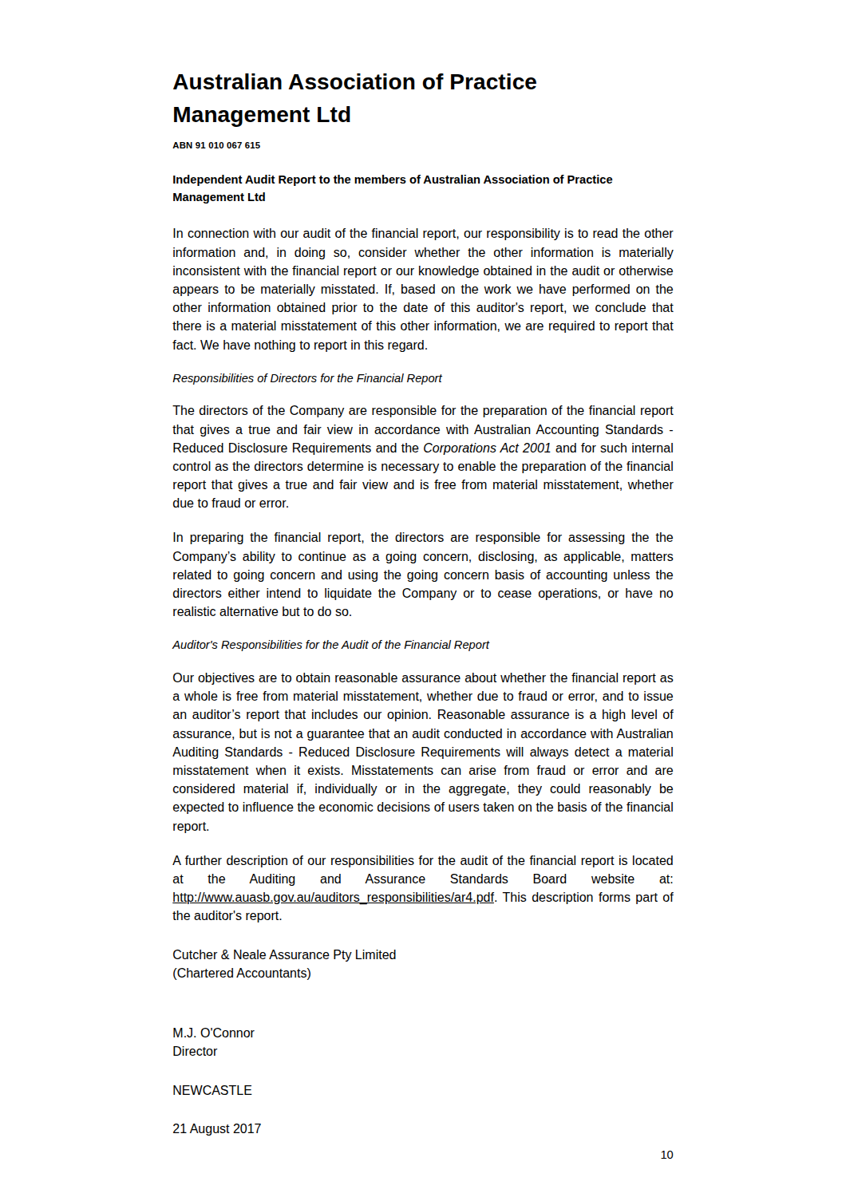Australian Association of Practice Management Ltd
ABN 91 010 067 615
Independent Audit Report to the members of Australian Association of Practice Management Ltd
In connection with our audit of the financial report, our responsibility is to read the other information and, in doing so, consider whether the other information is materially inconsistent with the financial report or our knowledge obtained in the audit or otherwise appears to be materially misstated. If, based on the work we have performed on the other information obtained prior to the date of this auditor's report, we conclude that there is a material misstatement of this other information, we are required to report that fact. We have nothing to report in this regard.
Responsibilities of Directors for the Financial Report
The directors of the Company are responsible for the preparation of the financial report that gives a true and fair view in accordance with Australian Accounting Standards - Reduced Disclosure Requirements and the Corporations Act 2001 and for such internal control as the directors determine is necessary to enable the preparation of the financial report that gives a true and fair view and is free from material misstatement, whether due to fraud or error.
In preparing the financial report, the directors are responsible for assessing the the Company’s ability to continue as a going concern, disclosing, as applicable, matters related to going concern and using the going concern basis of accounting unless the directors either intend to liquidate the Company or to cease operations, or have no realistic alternative but to do so.
Auditor's Responsibilities for the Audit of the Financial Report
Our objectives are to obtain reasonable assurance about whether the financial report as a whole is free from material misstatement, whether due to fraud or error, and to issue an auditor’s report that includes our opinion. Reasonable assurance is a high level of assurance, but is not a guarantee that an audit conducted in accordance with Australian Auditing Standards - Reduced Disclosure Requirements will always detect a material misstatement when it exists. Misstatements can arise from fraud or error and are considered material if, individually or in the aggregate, they could reasonably be expected to influence the economic decisions of users taken on the basis of the financial report.
A further description of our responsibilities for the audit of the financial report is located at the Auditing and Assurance Standards Board website at: http://www.auasb.gov.au/auditors_responsibilities/ar4.pdf. This description forms part of the auditor's report.
Cutcher & Neale Assurance Pty Limited
(Chartered Accountants)
M.J. O'Connor
Director
NEWCASTLE
21 August 2017
10